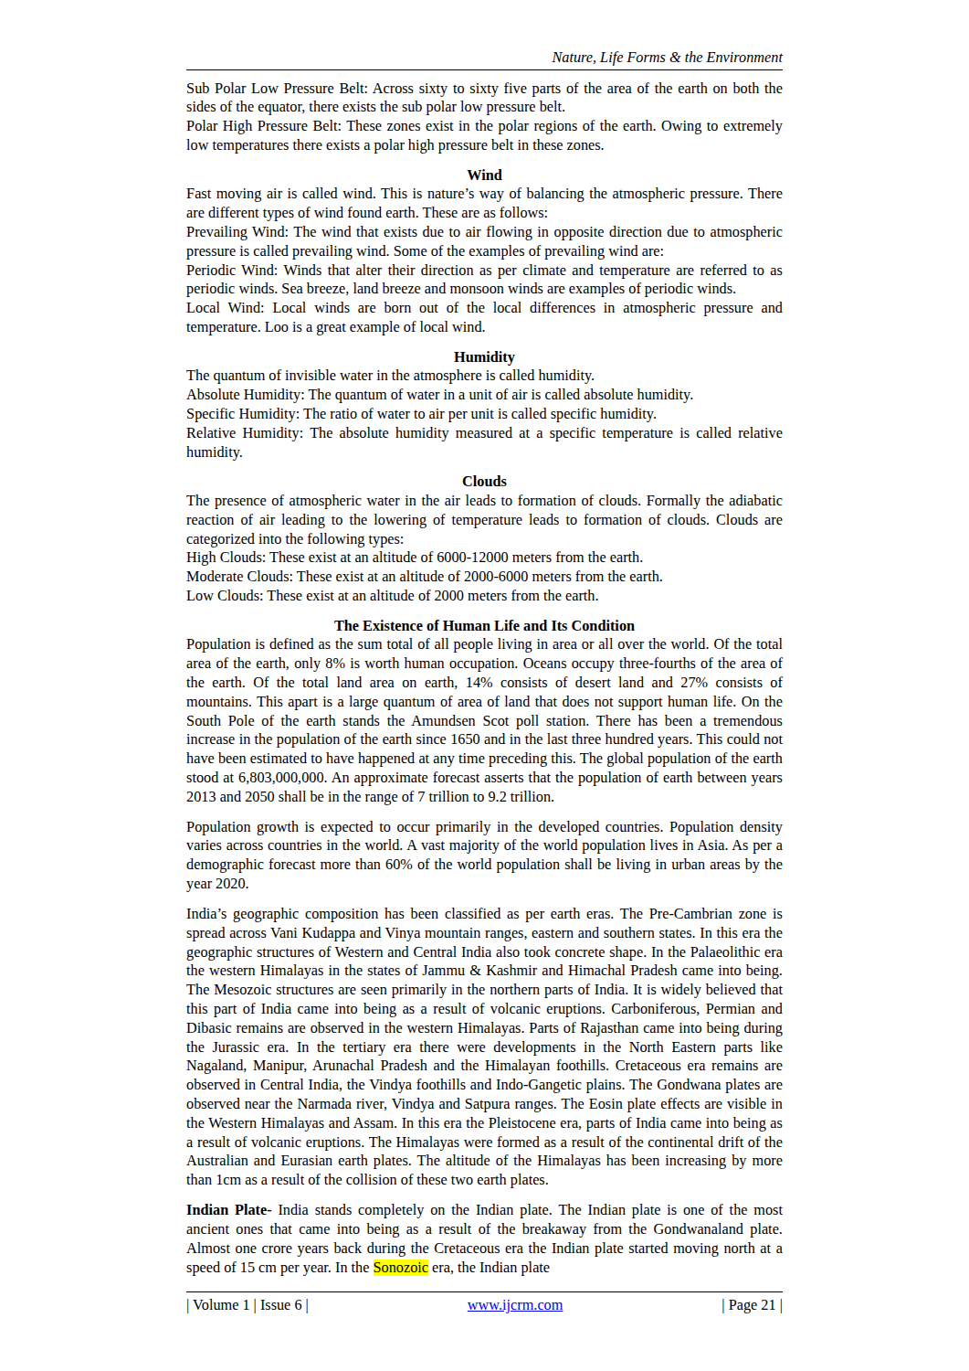Nature, Life Forms & the Environment
Sub Polar Low Pressure Belt: Across sixty to sixty five parts of the area of the earth on both the sides of the equator, there exists the sub polar low pressure belt.
Polar High Pressure Belt: These zones exist in the polar regions of the earth. Owing to extremely low temperatures there exists a polar high pressure belt in these zones.
Wind
Fast moving air is called wind. This is nature’s way of balancing the atmospheric pressure. There are different types of wind found earth. These are as follows:
Prevailing Wind: The wind that exists due to air flowing in opposite direction due to atmospheric pressure is called prevailing wind. Some of the examples of prevailing wind are:
Periodic Wind: Winds that alter their direction as per climate and temperature are referred to as periodic winds. Sea breeze, land breeze and monsoon winds are examples of periodic winds.
Local Wind: Local winds are born out of the local differences in atmospheric pressure and temperature. Loo is a great example of local wind.
Humidity
The quantum of invisible water in the atmosphere is called humidity.
Absolute Humidity: The quantum of water in a unit of air is called absolute humidity.
Specific Humidity: The ratio of water to air per unit is called specific humidity.
Relative Humidity: The absolute humidity measured at a specific temperature is called relative humidity.
Clouds
The presence of atmospheric water in the air leads to formation of clouds. Formally the adiabatic reaction of air leading to the lowering of temperature leads to formation of clouds. Clouds are categorized into the following types:
High Clouds: These exist at an altitude of 6000-12000 meters from the earth.
Moderate Clouds: These exist at an altitude of 2000-6000 meters from the earth.
Low Clouds: These exist at an altitude of 2000 meters from the earth.
The Existence of Human Life and Its Condition
Population is defined as the sum total of all people living in area or all over the world. Of the total area of the earth, only 8% is worth human occupation. Oceans occupy three-fourths of the area of the earth. Of the total land area on earth, 14% consists of desert land and 27% consists of mountains. This apart is a large quantum of area of land that does not support human life. On the South Pole of the earth stands the Amundsen Scot poll station. There has been a tremendous increase in the population of the earth since 1650 and in the last three hundred years. This could not have been estimated to have happened at any time preceding this. The global population of the earth stood at 6,803,000,000. An approximate forecast asserts that the population of earth between years 2013 and 2050 shall be in the range of 7 trillion to 9.2 trillion.
Population growth is expected to occur primarily in the developed countries. Population density varies across countries in the world. A vast majority of the world population lives in Asia. As per a demographic forecast more than 60% of the world population shall be living in urban areas by the year 2020.
India’s geographic composition has been classified as per earth eras. The Pre-Cambrian zone is spread across Vani Kudappa and Vinya mountain ranges, eastern and southern states. In this era the geographic structures of Western and Central India also took concrete shape. In the Palaeolithic era the western Himalayas in the states of Jammu & Kashmir and Himachal Pradesh came into being. The Mesozoic structures are seen primarily in the northern parts of India. It is widely believed that this part of India came into being as a result of volcanic eruptions. Carboniferous, Permian and Dibasic remains are observed in the western Himalayas. Parts of Rajasthan came into being during the Jurassic era. In the tertiary era there were developments in the North Eastern parts like Nagaland, Manipur, Arunachal Pradesh and the Himalayan foothills. Cretaceous era remains are observed in Central India, the Vindya foothills and Indo-Gangetic plains. The Gondwana plates are observed near the Narmada river, Vindya and Satpura ranges. The Eosin plate effects are visible in the Western Himalayas and Assam. In this era the Pleistocene era, parts of India came into being as a result of volcanic eruptions. The Himalayas were formed as a result of the continental drift of the Australian and Eurasian earth plates. The altitude of the Himalayas has been increasing by more than 1cm as a result of the collision of these two earth plates.
Indian Plate- India stands completely on the Indian plate. The Indian plate is one of the most ancient ones that came into being as a result of the breakaway from the Gondwanaland plate. Almost one crore years back during the Cretaceous era the Indian plate started moving north at a speed of 15 cm per year. In the Sonozoic era, the Indian plate
| Volume 1 | Issue 6 |
www.ijcrm.com
| Page 21 |